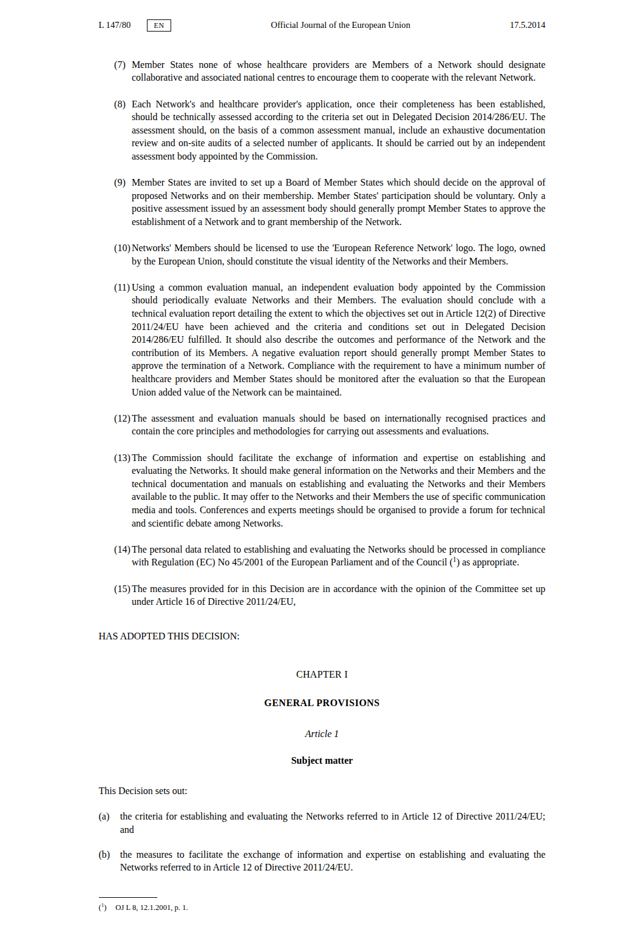L 147/80
EN
Official Journal of the European Union
17.5.2014
(7)
Member States none of whose healthcare providers are Members of a Network should designate collaborative and associated national centres to encourage them to cooperate with the relevant Network.
(8)
Each Network's and healthcare provider's application, once their completeness has been established, should be technically assessed according to the criteria set out in Delegated Decision 2014/286/EU. The assessment should, on the basis of a common assessment manual, include an exhaustive documentation review and on-site audits of a selected number of applicants. It should be carried out by an independent assessment body appointed by the Commission.
(9)
Member States are invited to set up a Board of Member States which should decide on the approval of proposed Networks and on their membership. Member States' participation should be voluntary. Only a positive assessment issued by an assessment body should generally prompt Member States to approve the establishment of a Network and to grant membership of the Network.
(10)
Networks' Members should be licensed to use the 'European Reference Network' logo. The logo, owned by the European Union, should constitute the visual identity of the Networks and their Members.
(11)
Using a common evaluation manual, an independent evaluation body appointed by the Commission should periodically evaluate Networks and their Members. The evaluation should conclude with a technical evaluation report detailing the extent to which the objectives set out in Article 12(2) of Directive 2011/24/EU have been achieved and the criteria and conditions set out in Delegated Decision 2014/286/EU fulfilled. It should also describe the outcomes and performance of the Network and the contribution of its Members. A negative evaluation report should generally prompt Member States to approve the termination of a Network. Compliance with the requirement to have a minimum number of healthcare providers and Member States should be monitored after the evaluation so that the European Union added value of the Network can be maintained.
(12)
The assessment and evaluation manuals should be based on internationally recognised practices and contain the core principles and methodologies for carrying out assessments and evaluations.
(13)
The Commission should facilitate the exchange of information and expertise on establishing and evaluating the Networks. It should make general information on the Networks and their Members and the technical documentation and manuals on establishing and evaluating the Networks and their Members available to the public. It may offer to the Networks and their Members the use of specific communication media and tools. Conferences and experts meetings should be organised to provide a forum for technical and scientific debate among Networks.
(14)
The personal data related to establishing and evaluating the Networks should be processed in compliance with Regulation (EC) No 45/2001 of the European Parliament and of the Council (1) as appropriate.
(15)
The measures provided for in this Decision are in accordance with the opinion of the Committee set up under Article 16 of Directive 2011/24/EU,
HAS ADOPTED THIS DECISION:
CHAPTER I
GENERAL PROVISIONS
Article 1
Subject matter
This Decision sets out:
(a)
the criteria for establishing and evaluating the Networks referred to in Article 12 of Directive 2011/24/EU; and
(b)
the measures to facilitate the exchange of information and expertise on establishing and evaluating the Networks referred to in Article 12 of Directive 2011/24/EU.
(1)
OJ L 8, 12.1.2001, p. 1.